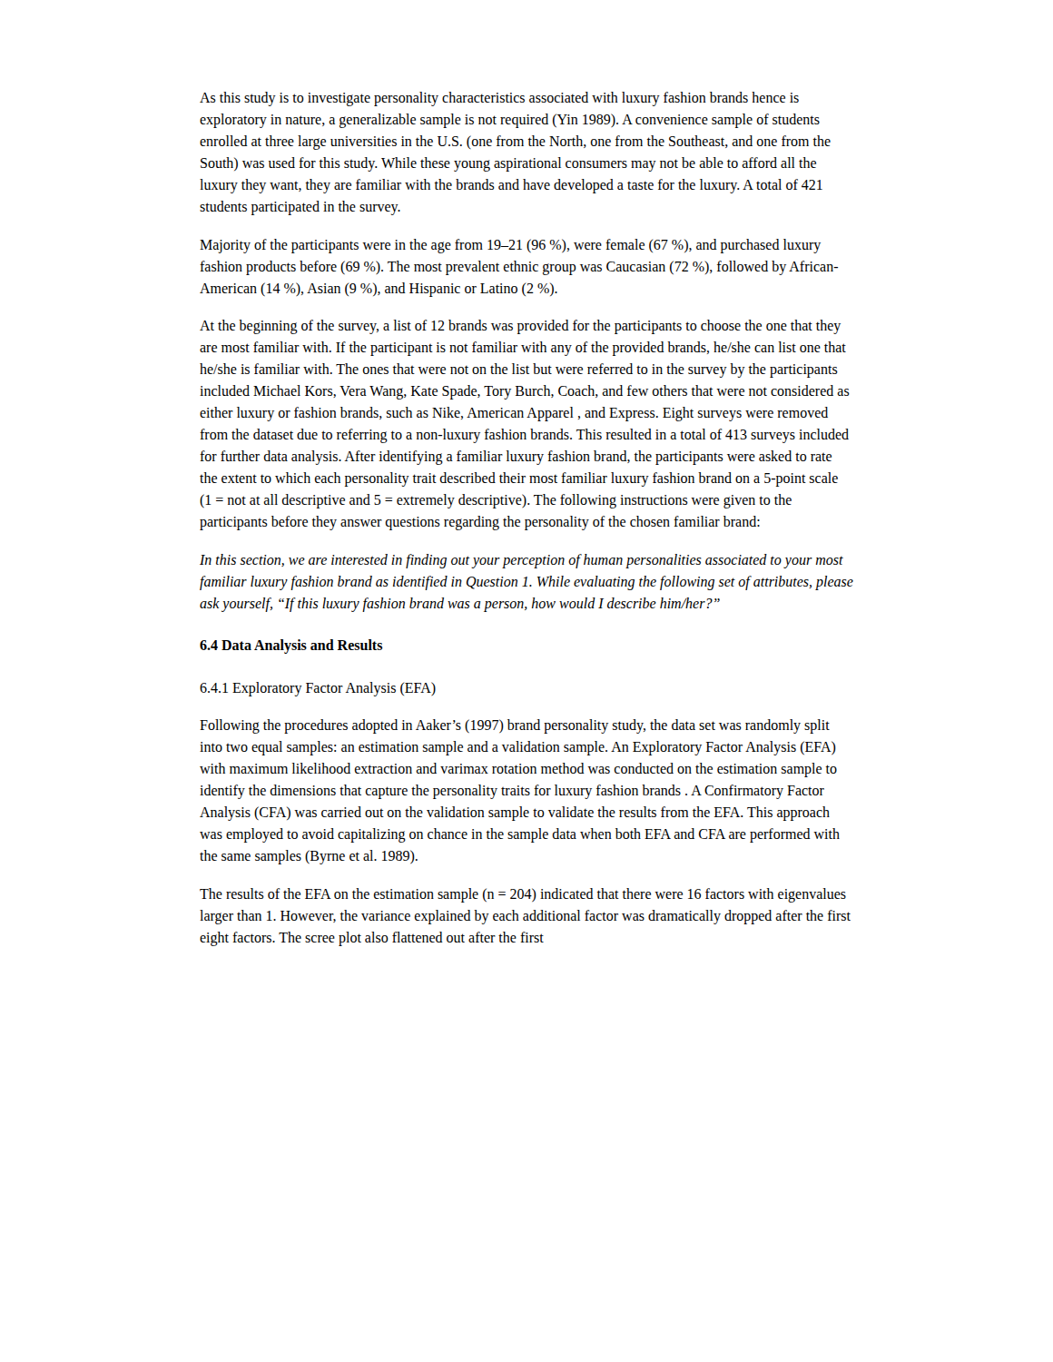As this study is to investigate personality characteristics associated with luxury fashion brands hence is exploratory in nature, a generalizable sample is not required (Yin 1989). A convenience sample of students enrolled at three large universities in the U.S. (one from the North, one from the Southeast, and one from the South) was used for this study. While these young aspirational consumers may not be able to afford all the luxury they want, they are familiar with the brands and have developed a taste for the luxury. A total of 421 students participated in the survey.
Majority of the participants were in the age from 19–21 (96 %), were female (67 %), and purchased luxury fashion products before (69 %). The most prevalent ethnic group was Caucasian (72 %), followed by African-American (14 %), Asian (9 %), and Hispanic or Latino (2 %).
At the beginning of the survey, a list of 12 brands was provided for the participants to choose the one that they are most familiar with. If the participant is not familiar with any of the provided brands, he/she can list one that he/she is familiar with. The ones that were not on the list but were referred to in the survey by the participants included Michael Kors, Vera Wang, Kate Spade, Tory Burch, Coach, and few others that were not considered as either luxury or fashion brands, such as Nike, American Apparel , and Express. Eight surveys were removed from the dataset due to referring to a non-luxury fashion brands. This resulted in a total of 413 surveys included for further data analysis. After identifying a familiar luxury fashion brand, the participants were asked to rate the extent to which each personality trait described their most familiar luxury fashion brand on a 5-point scale (1 = not at all descriptive and 5 = extremely descriptive). The following instructions were given to the participants before they answer questions regarding the personality of the chosen familiar brand:
In this section, we are interested in finding out your perception of human personalities associated to your most familiar luxury fashion brand as identified in Question 1. While evaluating the following set of attributes, please ask yourself, “If this luxury fashion brand was a person, how would I describe him/her?”
6.4 Data Analysis and Results
6.4.1 Exploratory Factor Analysis (EFA)
Following the procedures adopted in Aaker’s (1997) brand personality study, the data set was randomly split into two equal samples: an estimation sample and a validation sample. An Exploratory Factor Analysis (EFA) with maximum likelihood extraction and varimax rotation method was conducted on the estimation sample to identify the dimensions that capture the personality traits for luxury fashion brands . A Confirmatory Factor Analysis (CFA) was carried out on the validation sample to validate the results from the EFA. This approach was employed to avoid capitalizing on chance in the sample data when both EFA and CFA are performed with the same samples (Byrne et al. 1989).
The results of the EFA on the estimation sample (n = 204) indicated that there were 16 factors with eigenvalues larger than 1. However, the variance explained by each additional factor was dramatically dropped after the first eight factors. The scree plot also flattened out after the first